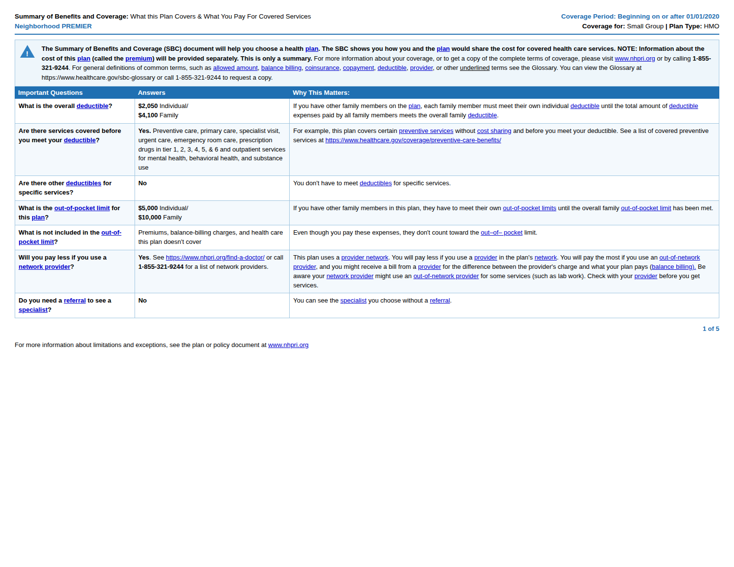Summary of Benefits and Coverage: What this Plan Covers & What You Pay For Covered Services
Neighborhood PREMIER
Coverage Period: Beginning on or after 01/01/2020
Coverage for: Small Group | Plan Type: HMO
The Summary of Benefits and Coverage (SBC) document will help you choose a health plan. The SBC shows you how you and the plan would share the cost for covered health care services. NOTE: Information about the cost of this plan (called the premium) will be provided separately. This is only a summary. For more information about your coverage, or to get a copy of the complete terms of coverage, please visit www.nhpri.org or by calling 1-855-321-9244. For general definitions of common terms, such as allowed amount, balance billing, coinsurance, copayment, deductible, provider, or other underlined terms see the Glossary. You can view the Glossary at https://www.healthcare.gov/sbc-glossary or call 1-855-321-9244 to request a copy.
| Important Questions | Answers | Why This Matters: |
| --- | --- | --- |
| What is the overall deductible ? | $2,050 Individual/ $4,100 Family | If you have other family members on the plan , each family member must meet their own individual deductible until the total amount of deductible expenses paid by all family members meets the overall family deductible . |
| Are there services covered before you meet your deductible ? | Yes. Preventive care, primary care, specialist visit, urgent care, emergency room care, prescription drugs in tier 1, 2, 3, 4, 5, & 6 and outpatient services for mental health, behavioral health, and substance use | For example, this plan covers certain preventive services without cost sharing and before you meet your deductible. See a list of covered preventive services at https://www.healthcare.gov/coverage/preventive-care-benefits/ |
| Are there other deductibles for specific services? | No | You don't have to meet deductibles for specific services. |
| What is the out-of-pocket limit for this plan ? | $5,000 Individual/ $10,000 Family | If you have other family members in this plan, they have to meet their own out-of-pocket limits until the overall family out-of-pocket limit has been met. |
| What is not included in the out-of-pocket limit ? | Premiums, balance-billing charges, and health care this plan doesn't cover | Even though you pay these expenses, they don't count toward the out–of– pocket limit. |
| Will you pay less if you use a network provider ? | Yes . See https://www.nhpri.org/find-a-doctor/ or call 1-855-321-9244 for a list of network providers. | This plan uses a provider network . You will pay less if you use a provider in the plan's network . You will pay the most if you use an out-of-network provider , and you might receive a bill from a provider for the difference between the provider's charge and what your plan pays ( balance billing). Be aware your network provider might use an out-of-network provider for some services (such as lab work). Check with your provider before you get services. |
| Do you need a referral to see a specialist ? | No | You can see the specialist you choose without a referral . |
1 of 5
For more information about limitations and exceptions, see the plan or policy document at www.nhpri.org